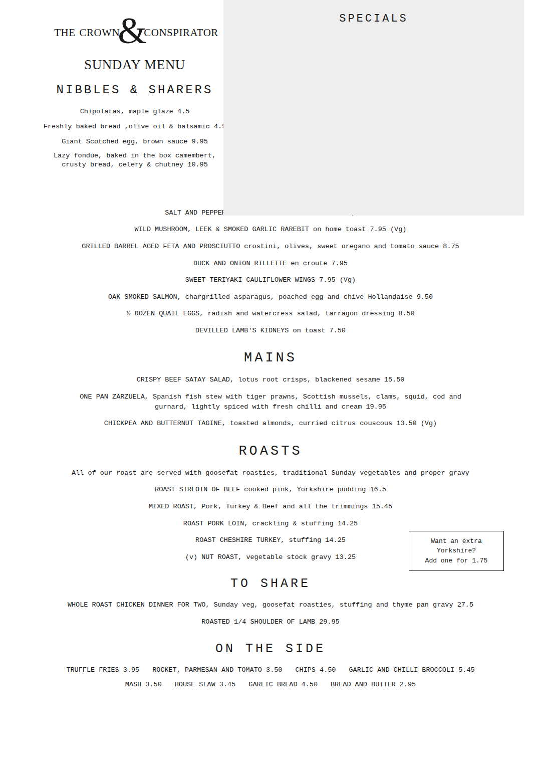SPECIALS
The Crown&Conspirator
SUNDAY MENU
NIBBLES & SHARERS
Chipolatas, maple glaze 4.5
Freshly baked bread ,olive oil & balsamic 4.9
Giant Scotched egg, brown sauce 9.95
Lazy fondue, baked in the box camembert,
crusty bread, celery & chutney 10.95
STARTERS
SALT AND PEPPER CHICKEN WINGS, sweet chilli dip 8.00
WILD MUSHROOM, LEEK & SMOKED GARLIC RAREBIT on home toast 7.95 (Vg)
GRILLED BARREL AGED FETA AND PROSCIUTTO crostini, olives, sweet oregano and tomato sauce 8.75
DUCK AND ONION RILLETTE en croute 7.95
SWEET TERIYAKI CAULIFLOWER WINGS 7.95 (Vg)
OAK SMOKED SALMON, chargrilled asparagus, poached egg and chive Hollandaise 9.50
½ DOZEN QUAIL EGGS, radish and watercress salad, tarragon dressing 8.50
DEVILLED LAMB'S KIDNEYS on toast 7.50
MAINS
CRISPY BEEF SATAY SALAD, lotus root crisps, blackened sesame 15.50
ONE PAN ZARZUELA, Spanish fish stew with tiger prawns, Scottish mussels, clams, squid, cod and
gurnard, lightly spiced with fresh chilli and cream 19.95
CHICKPEA AND BUTTERNUT TAGINE, toasted almonds, curried citrus couscous 13.50 (Vg)
ROASTS
All of our roast are served with goosefat roasties, traditional Sunday vegetables and proper gravy
ROAST SIRLOIN OF BEEF cooked pink, Yorkshire pudding 16.5
MIXED ROAST, Pork, Turkey & Beef and all the trimmings 15.45
ROAST PORK LOIN, crackling & stuffing 14.25
ROAST CHESHIRE TURKEY, stuffing 14.25
(v) NUT ROAST, vegetable stock gravy 13.25
Want an extra
Yorkshire?
Add one for 1.75
TO SHARE
WHOLE ROAST CHICKEN DINNER FOR TWO, Sunday veg, goosefat roasties, stuffing and thyme pan gravy 27.5
ROASTED 1/4 SHOULDER OF LAMB 29.95
ON THE SIDE
TRUFFLE FRIES 3.95 ROCKET, PARMESAN AND TOMATO 3.50 CHIPS 4.50 GARLIC AND CHILLI BROCCOLI 5.45
MASH 3.50 HOUSE SLAW 3.45 GARLIC BREAD 4.50 BREAD AND BUTTER 2.95